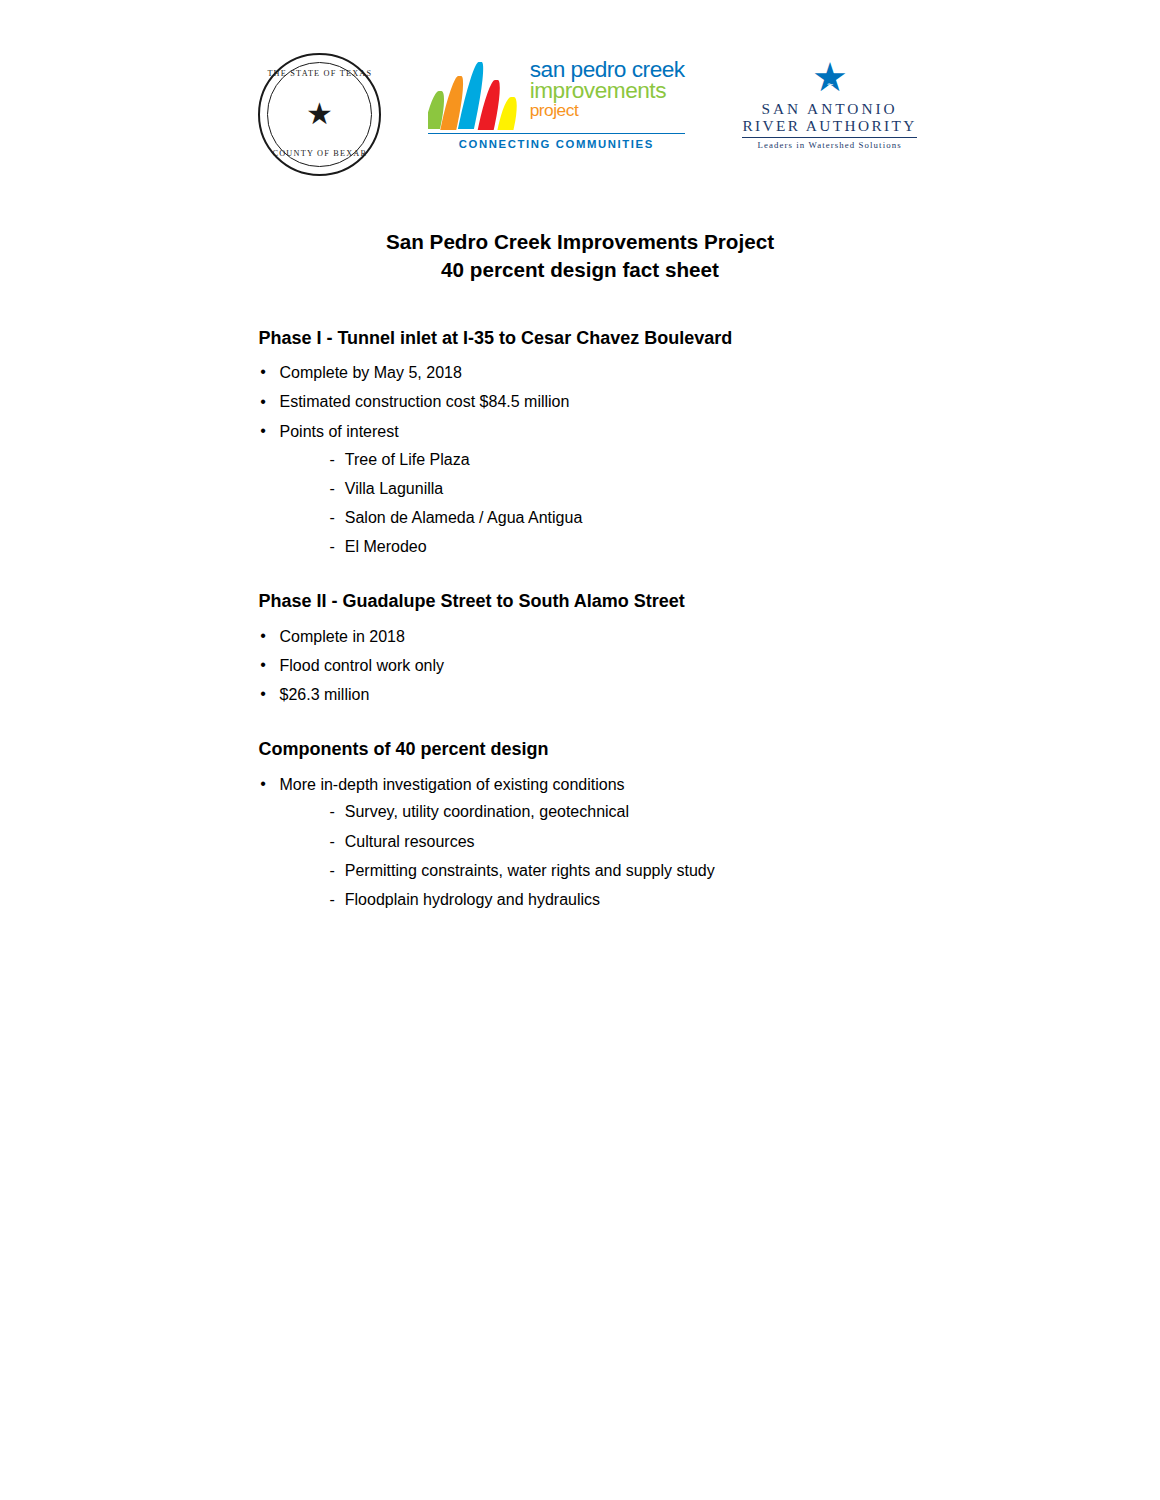The State of Texas
★
County of Bexar
san pedro creek
improvements
project
CONNECTING COMMUNITIES
★≈
SAN ANTONIO
RIVER AUTHORITY
Leaders in Watershed Solutions
San Pedro Creek Improvements Project 40 percent design fact sheet
Phase I - Tunnel inlet at I-35 to Cesar Chavez Boulevard
Complete by May 5, 2018
Estimated construction cost $84.5 million
Points of interest
Tree of Life Plaza
Villa Lagunilla
Salon de Alameda / Agua Antigua
El Merodeo
Phase II - Guadalupe Street to South Alamo Street
Complete in 2018
Flood control work only
$26.3 million
Components of 40 percent design
More in-depth investigation of existing conditions
Survey, utility coordination, geotechnical
Cultural resources
Permitting constraints, water rights and supply study
Floodplain hydrology and hydraulics